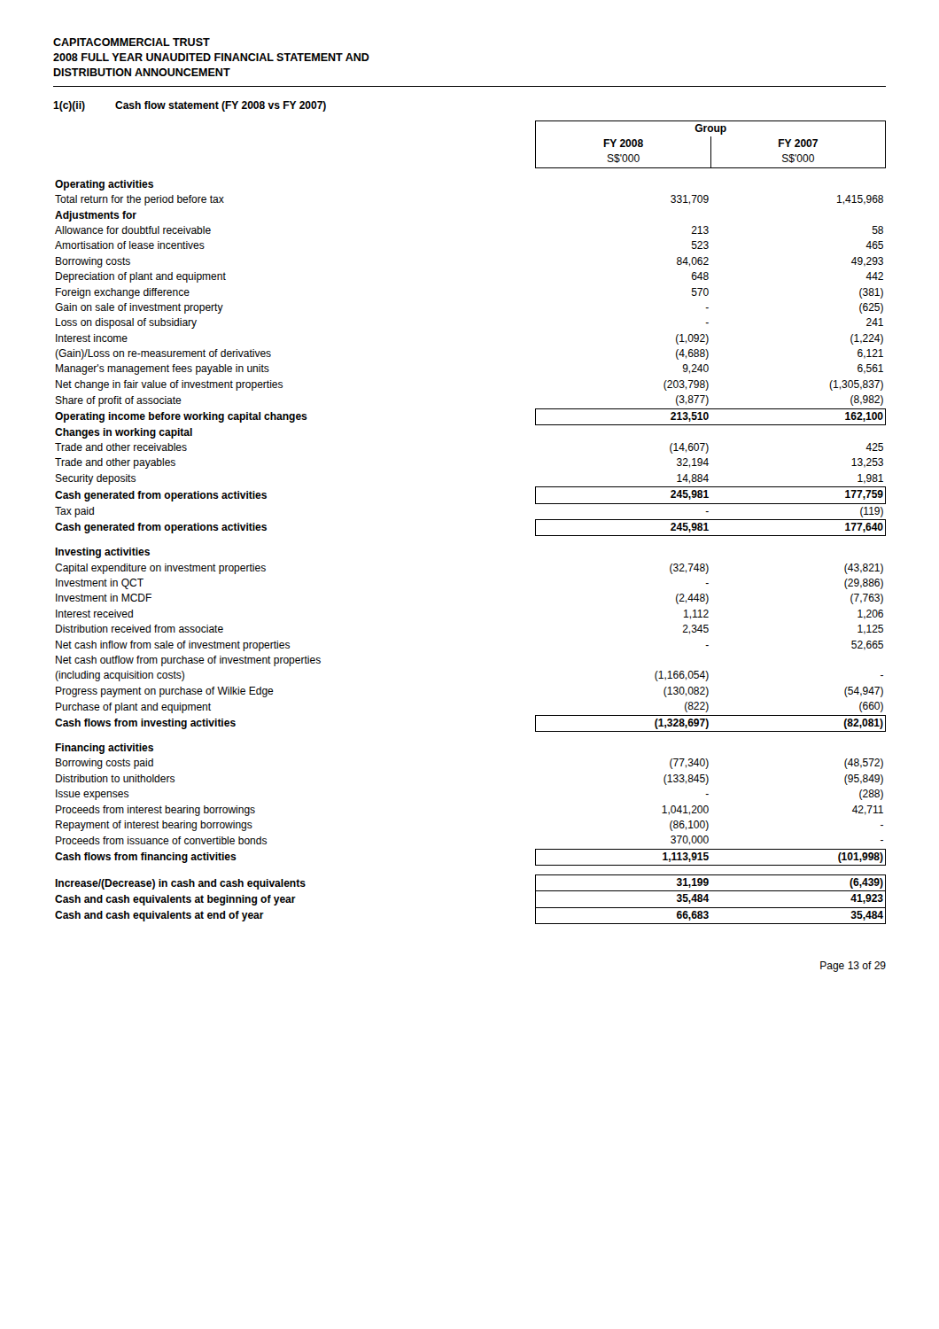CAPITACOMMERCIAL TRUST
2008 FULL YEAR UNAUDITED FINANCIAL STATEMENT AND
DISTRIBUTION ANNOUNCEMENT
1(c)(ii) Cash flow statement (FY 2008 vs FY 2007)
| | Group |
| | FY 2008 | FY 2007 |
| | S$'000 | S$'000 |
| Operating activities | | |
| Total return for the period before tax | 331,709 | 1,415,968 |
| Adjustments for | | |
| Allowance for doubtful receivable | 213 | 58 |
| Amortisation of lease incentives | 523 | 465 |
| Borrowing costs | 84,062 | 49,293 |
| Depreciation of plant and equipment | 648 | 442 |
| Foreign exchange difference | 570 | (381) |
| Gain on sale of investment property | - | (625) |
| Loss on disposal of subsidiary | - | 241 |
| Interest income | (1,092) | (1,224) |
| (Gain)/Loss on re-measurement of derivatives | (4,688) | 6,121 |
| Manager's management fees payable in units | 9,240 | 6,561 |
| Net change in fair value of investment properties | (203,798) | (1,305,837) |
| Share of profit of associate | (3,877) | (8,982) |
| Operating income before working capital changes | 213,510 | 162,100 |
| Changes in working capital | | |
| Trade and other receivables | (14,607) | 425 |
| Trade and other payables | 32,194 | 13,253 |
| Security deposits | 14,884 | 1,981 |
| Cash generated from operations activities | 245,981 | 177,759 |
| Tax paid | - | (119) |
| Cash generated from operations activities | 245,981 | 177,640 |
| Investing activities | | |
| Capital expenditure on investment properties | (32,748) | (43,821) |
| Investment in QCT | - | (29,886) |
| Investment in MCDF | (2,448) | (7,763) |
| Interest received | 1,112 | 1,206 |
| Distribution received from associate | 2,345 | 1,125 |
| Net cash inflow from sale of investment properties | - | 52,665 |
| Net cash outflow from purchase of investment properties | | |
| (including acquisition costs) | (1,166,054) | - |
| Progress payment on purchase of Wilkie Edge | (130,082) | (54,947) |
| Purchase of plant and equipment | (822) | (660) |
| Cash flows from investing activities | (1,328,697) | (82,081) |
| Financing activities | | |
| Borrowing costs paid | (77,340) | (48,572) |
| Distribution to unitholders | (133,845) | (95,849) |
| Issue expenses | - | (288) |
| Proceeds from interest bearing borrowings | 1,041,200 | 42,711 |
| Repayment of interest bearing borrowings | (86,100) | - |
| Proceeds from issuance of convertible bonds | 370,000 | - |
| Cash flows from financing activities | 1,113,915 | (101,998) |
| Increase/(Decrease) in cash and cash equivalents | 31,199 | (6,439) |
| Cash and cash equivalents at beginning of year | 35,484 | 41,923 |
| Cash and cash equivalents at end of year | 66,683 | 35,484 |
Page 13 of 29